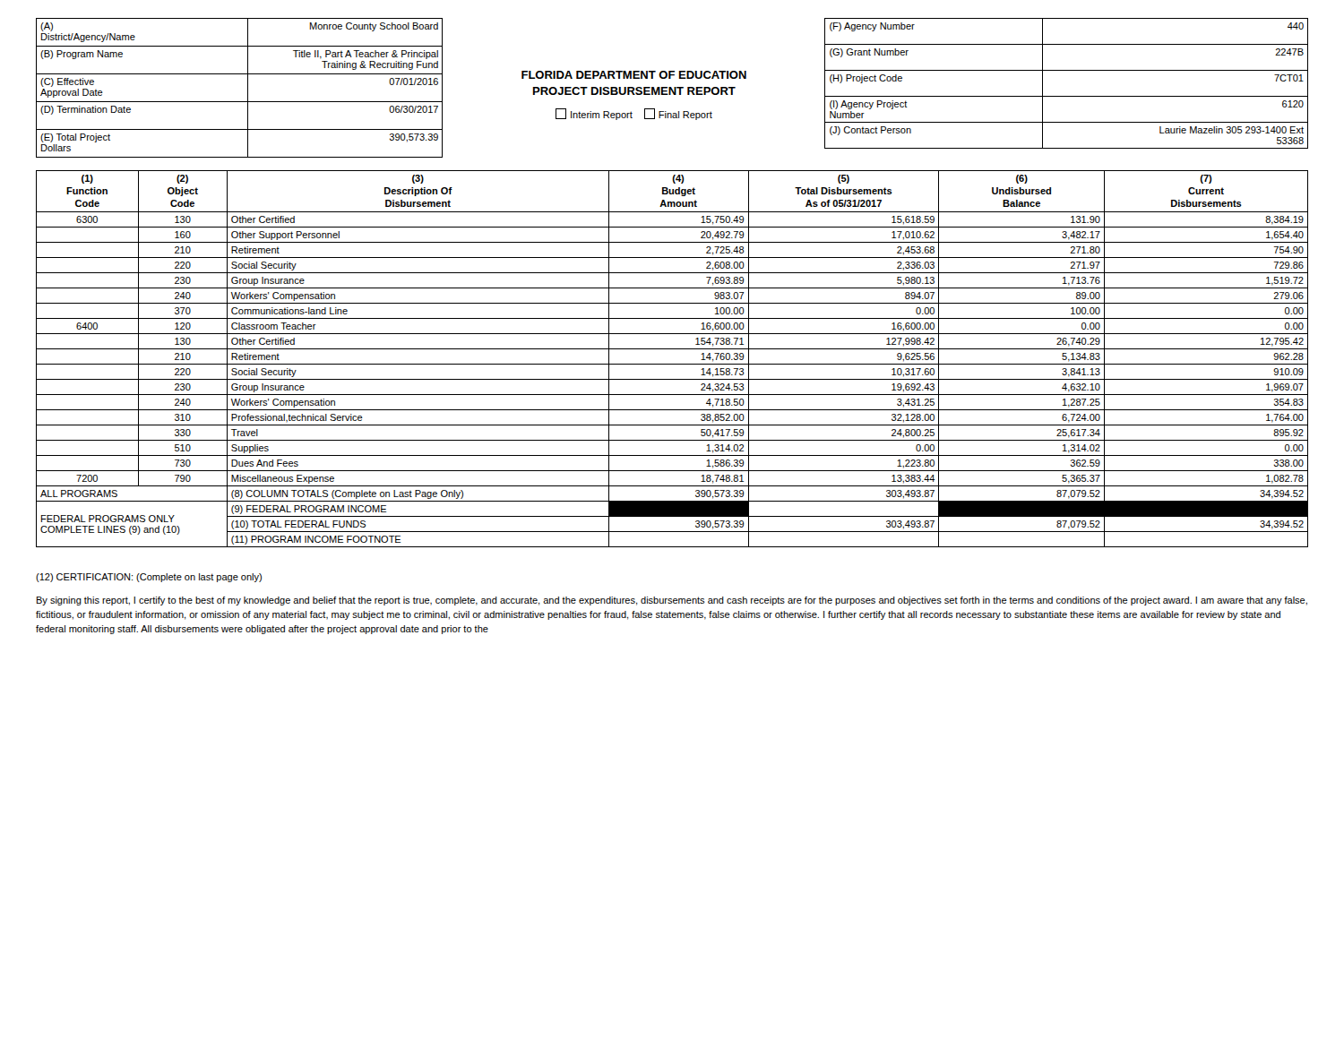| (A) District/Agency/Name | Monroe County School Board |
| (B) Program Name | Title II, Part A Teacher & Principal Training & Recruiting Fund |
| (C) Effective Approval Date | 07/01/2016 |
| (D) Termination Date | 06/30/2017 |
| (E) Total Project Dollars | 390,573.39 |
FLORIDA DEPARTMENT OF EDUCATION
PROJECT DISBURSEMENT REPORT
Interim Report Final Report
| (F) Agency Number | 440 |
| (G) Grant Number | 2247B |
| (H) Project Code | 7CT01 |
| (I) Agency Project Number | 6120 |
| (J) Contact Person | Laurie Mazelin 305 293-1400 Ext 53368 |
| (1) Function Code | (2) Object Code | (3) Description Of Disbursement | (4) Budget Amount | (5) Total Disbursements As of 05/31/2017 | (6) Undisbursed Balance | (7) Current Disbursements |
| --- | --- | --- | --- | --- | --- | --- |
| 6300 | 130 | Other Certified | 15,750.49 | 15,618.59 | 131.90 | 8,384.19 |
| | 160 | Other Support Personnel | 20,492.79 | 17,010.62 | 3,482.17 | 1,654.40 |
| | 210 | Retirement | 2,725.48 | 2,453.68 | 271.80 | 754.90 |
| | 220 | Social Security | 2,608.00 | 2,336.03 | 271.97 | 729.86 |
| | 230 | Group Insurance | 7,693.89 | 5,980.13 | 1,713.76 | 1,519.72 |
| | 240 | Workers' Compensation | 983.07 | 894.07 | 89.00 | 279.06 |
| | 370 | Communications-land Line | 100.00 | 0.00 | 100.00 | 0.00 |
| 6400 | 120 | Classroom Teacher | 16,600.00 | 16,600.00 | 0.00 | 0.00 |
| | 130 | Other Certified | 154,738.71 | 127,998.42 | 26,740.29 | 12,795.42 |
| | 210 | Retirement | 14,760.39 | 9,625.56 | 5,134.83 | 962.28 |
| | 220 | Social Security | 14,158.73 | 10,317.60 | 3,841.13 | 910.09 |
| | 230 | Group Insurance | 24,324.53 | 19,692.43 | 4,632.10 | 1,969.07 |
| | 240 | Workers' Compensation | 4,718.50 | 3,431.25 | 1,287.25 | 354.83 |
| | 310 | Professional,technical Service | 38,852.00 | 32,128.00 | 6,724.00 | 1,764.00 |
| | 330 | Travel | 50,417.59 | 24,800.25 | 25,617.34 | 895.92 |
| | 510 | Supplies | 1,314.02 | 0.00 | 1,314.02 | 0.00 |
| | 730 | Dues And Fees | 1,586.39 | 1,223.80 | 362.59 | 338.00 |
| 7200 | 790 | Miscellaneous Expense | 18,748.81 | 13,383.44 | 5,365.37 | 1,082.78 |
| ALL PROGRAMS | (8) COLUMN TOTALS (Complete on Last Page Only) | 390,573.39 | 303,493.87 | 87,079.52 | 34,394.52 |
| FEDERAL PROGRAMS ONLY COMPLETE LINES (9) and (10) | (9) FEDERAL PROGRAM INCOME | | | | |
| (10) TOTAL FEDERAL FUNDS | 390,573.39 | 303,493.87 | 87,079.52 | 34,394.52 |
| (11) PROGRAM INCOME FOOTNOTE | | | | |
(12) CERTIFICATION: (Complete on last page only)
By signing this report, I certify to the best of my knowledge and belief that the report is true, complete, and accurate, and the expenditures, disbursements and cash receipts are for the purposes and objectives set forth in the terms and conditions of the project award. I am aware that any false, fictitious, or fraudulent information, or omission of any material fact, may subject me to criminal, civil or administrative penalties for fraud, false statements, false claims or otherwise. I further certify that all records necessary to substantiate these items are available for review by state and federal monitoring staff. All disbursements were obligated after the project approval date and prior to the